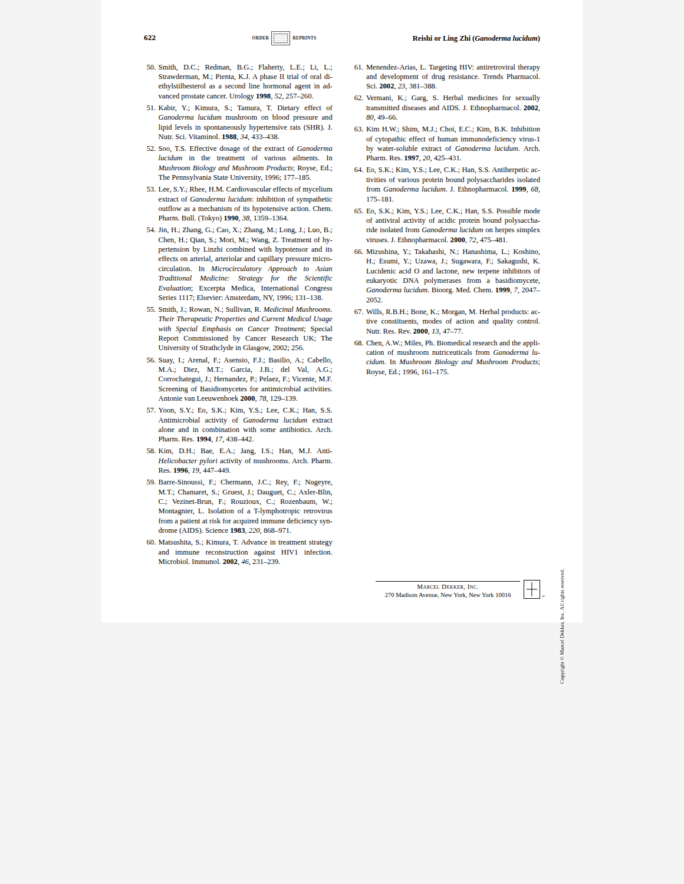622 ORDER REPRINTS Reishi or Ling Zhi (Ganoderma lucidum)
Smith, D.C.; Redman, B.G.; Flaherty, L.E.; Li, L.; Strawderman, M.; Pienta, K.J. A phase II trial of oral diethylstilbesterol as a second line hormonal agent in advanced prostate cancer. Urology 1998, 52, 257–260.
Kabir, Y.; Kimura, S.; Tamura, T. Dietary effect of Ganoderma lucidum mushroom on blood pressure and lipid levels in spontaneously hypertensive rats (SHR). J. Nutr. Sci. Vitaminol. 1988, 34, 433–438.
Soo, T.S. Effective dosage of the extract of Ganoderma lucidum in the treatment of various ailments. In Mushroom Biology and Mushroom Products; Royse, Ed.; The Pennsylvania State University, 1996; 177–185.
Lee, S.Y.; Rhee, H.M. Cardiovascular effects of mycelium extract of Ganoderma lucidum: inhibition of sympathetic outflow as a mechanism of its hypotensive action. Chem. Pharm. Bull. (Tokyo) 1990, 38, 1359–1364.
Jin, H.; Zhang, G.; Cao, X.; Zhang, M.; Long, J.; Luo, B.; Chen, H.; Qian, S.; Mori, M.; Wang, Z. Treatment of hypertension by Linzhi combined with hypotensor and its effects on arterial, arteriolar and capillary pressure microcirculation. In Microcirculatory Approach to Asian Traditional Medicine: Strategy for the Scientific Evaluation; Excerpta Medica, International Congress Series 1117; Elsevier: Amsterdam, NY, 1996; 131–138.
Smith, J.; Rowan, N.; Sullivan, R. Medicinal Mushrooms. Their Therapeutic Properties and Current Medical Usage with Special Emphasis on Cancer Treatment; Special Report Commissioned by Cancer Research UK; The University of Strathclyde in Glasgow, 2002; 256.
Suay, I.; Arenal, F.; Asensio, F.J.; Basilio, A.; Cabello, M.A.; Diez, M.T.; Garcia, J.B.; del Val, A.G.; Corrochategui, J.; Hernandez, P.; Pelaez, F.; Vicente, M.F. Screening of Basidiomycetes for antimicrobial activities. Antonie van Leeuwenhoek 2000, 78, 129–139.
Yoon, S.Y.; Eo, S.K.; Kim, Y.S.; Lee, C.K.; Han, S.S. Antimicrobial activity of Ganoderma lucidum extract alone and in combination with some antibiotics. Arch. Pharm. Res. 1994, 17, 438–442.
Kim, D.H.; Bae, E.A.; Jang, I.S.; Han, M.J. Anti-Helicobacter pylori activity of mushrooms. Arch. Pharm. Res. 1996, 19, 447–449.
Barre-Sinoussi, F.; Chermann, J.C.; Rey, F.; Nugeyre, M.T.; Chamaret, S.; Gruest, J.; Dauguet, C.; Axler-Blin, C.; Vezinet-Brun, F.; Rouzioux, C.; Rozenbaum, W.; Montagnier, L. Isolation of a T-lymphotropic retrovirus from a patient at risk for acquired immune deficiency syndrome (AIDS). Science 1983, 220, 868–971.
Matsushita, S.; Kimura, T. Advance in treatment strategy and immune reconstruction against HIV1 infection. Microbiol. Immunol. 2002, 46, 231–239.
Menendez-Arias, L. Targeting HIV: antiretroviral therapy and development of drug resistance. Trends Pharmacol. Sci. 2002, 23, 381–388.
Vermani, K.; Garg, S. Herbal medicines for sexually transmitted diseases and AIDS. J. Ethnopharmacol. 2002, 80, 49–66.
Kim H.W.; Shim, M.J.; Choi, E.C.; Kim, B.K. Inhibition of cytopathic effect of human immunodeficiency virus-1 by water-soluble extract of Ganoderma lucidum. Arch. Pharm. Res. 1997, 20, 425–431.
Eo, S.K.; Kim, Y.S.; Lee, C.K.; Han, S.S. Antiherpetic activities of various protein bound polysaccharides isolated from Ganoderma lucidum. J. Ethnopharmacol. 1999, 68, 175–181.
Eo, S.K.; Kim, Y.S.; Lee, C.K.; Han, S.S. Possible mode of antiviral activity of acidic protein bound polysaccharide isolated from Ganoderma lucidum on herpes simplex viruses. J. Ethnopharmacol. 2000, 72, 475–481.
Mizushina, Y.; Takahashi, N.; Hanashima, L.; Koshino, H.; Esumi, Y.; Uzawa, J.; Sugawara, F.; Sakagushi, K. Lucidenic acid O and lactone, new terpene inhibitors of eukaryotic DNA polymerases from a basidiomycete, Ganoderma lucidum. Bioorg. Med. Chem. 1999, 7, 2047–2052.
Wills, R.B.H.; Bone, K.; Morgan, M. Herbal products: active constituents, modes of action and quality control. Nutr. Res. Rev. 2000, 13, 47–77.
Chen, A.W.; Miles, Ph. Biomedical research and the application of mushroom nutriceuticals from Ganoderma lucidum. In Mushroom Biology and Mushroom Products; Royse, Ed.; 1996, 161–175.
Marcel Dekker, Inc.
270 Madison Avenue, New York, New York 10016
®
Copyright © Marcel Dekker, Inc. All rights reserved.